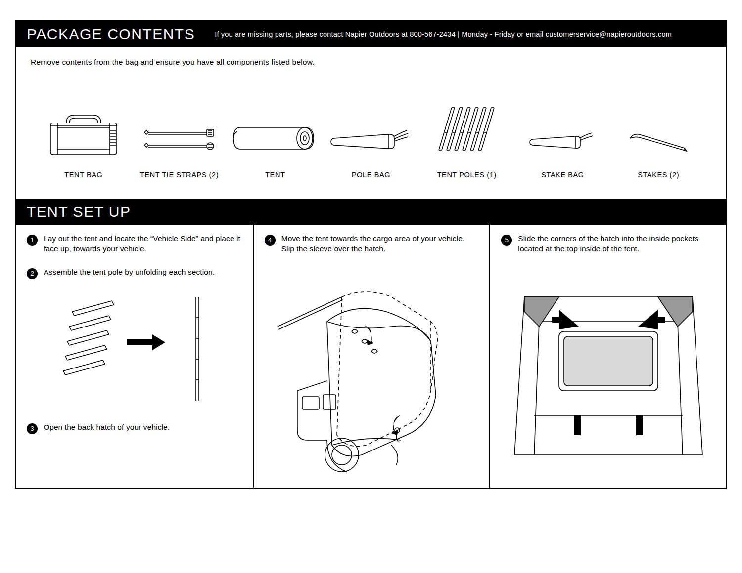Package Contents
If you are missing parts, please contact Napier Outdoors at 800-567-2434 | Monday - Friday or email customerservice@napieroutdoors.com
Remove contents from the bag and ensure you have all components listed below.
Tent Bag
Tent Tie Straps (2)
Tent
Pole Bag
Tent Poles (1)
Stake Bag
Stakes (2)
Tent Set Up
1
Lay out the tent and locate the “Vehicle Side” and place it face up, towards your vehicle.
2
Assemble the tent pole by unfolding each section.
3
Open the back hatch of your vehicle.
4
Move the tent towards the cargo area of your vehicle. Slip the sleeve over the hatch.
5
Slide the corners of the hatch into the inside pockets located at the top inside of the tent.